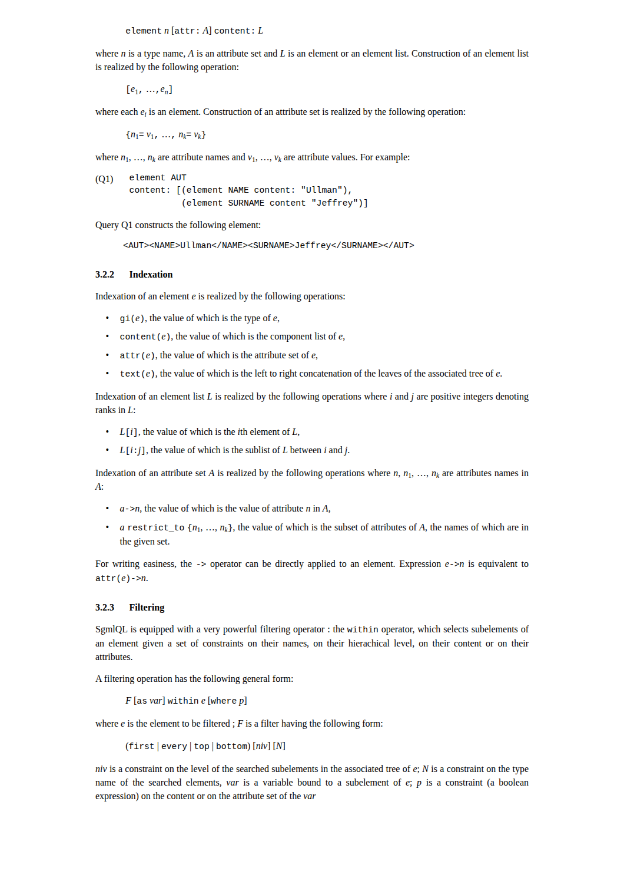element n [attr: A] content: L
where n is a type name, A is an attribute set and L is an element or an element list. Construction of an element list is realized by the following operation:
[e1, …,en]
where each ei is an element. Construction of an attribute set is realized by the following operation:
{n1= v1, …, nk= vk}
where n1, …, nk are attribute names and v1, …, vk are attribute values. For example:
(Q1)
element AUT content: [(element NAME content: "Ullman"), (element SURNAME content "Jeffrey")]
Query Q1 constructs the following element:
<AUT><NAME>Ullman</NAME><SURNAME>Jeffrey</SURNAME></AUT>
3.2.2 Indexation
Indexation of an element e is realized by the following operations:
gi(e), the value of which is the type of e,
content(e), the value of which is the component list of e,
attr(e), the value of which is the attribute set of e,
text(e), the value of which is the left to right concatenation of the leaves of the associated tree of e.
Indexation of an element list L is realized by the following operations where i and j are positive integers denoting ranks in L:
L[i], the value of which is the ith element of L,
L[i:j], the value of which is the sublist of L between i and j.
Indexation of an attribute set A is realized by the following operations where n, n1, …, nk are attributes names in A:
a->n, the value of which is the value of attribute n in A,
a restrict_to {n1, …, nk}, the value of which is the subset of attributes of A, the names of which are in the given set.
For writing easiness, the -> operator can be directly applied to an element. Expression e->n is equivalent to attr(e)->n.
3.2.3 Filtering
SgmlQL is equipped with a very powerful filtering operator : the within operator, which selects subelements of an element given a set of constraints on their names, on their hierachical level, on their content or on their attributes.
A filtering operation has the following general form:
F [as var] within e [where p]
where e is the element to be filtered ; F is a filter having the following form:
(first | every | top | bottom) [niv] [N]
niv is a constraint on the level of the searched subelements in the associated tree of e; N is a constraint on the type name of the searched elements, var is a variable bound to a subelement of e; p is a constraint (a boolean expression) on the content or on the attribute set of the var